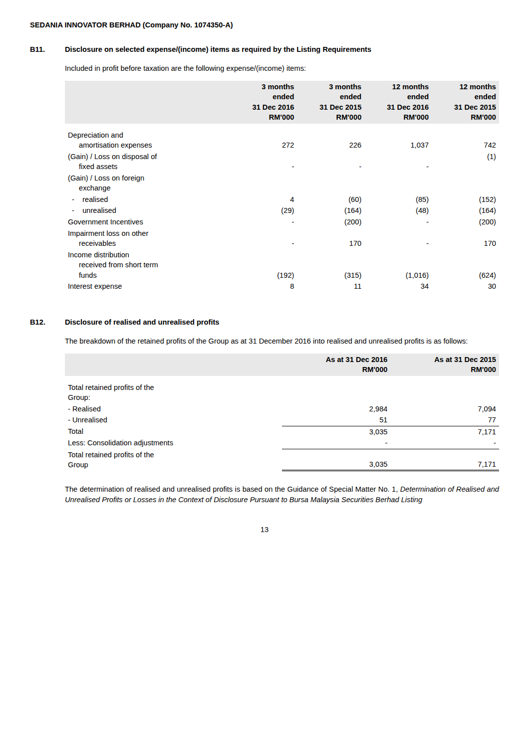SEDANIA INNOVATOR BERHAD (Company No. 1074350-A)
B11.
Disclosure on selected expense/(income) items as required by the Listing Requirements
Included in profit before taxation are the following expense/(income) items:
| | 3 months ended 31 Dec 2016 RM'000 | 3 months ended 31 Dec 2015 RM'000 | 12 months ended 31 Dec 2016 RM'000 | 12 months ended 31 Dec 2015 RM'000 |
| --- | --- | --- | --- | --- |
| Depreciation and amortisation expenses | 272 | 226 | 1,037 | 742 |
| (Gain) / Loss on disposal of fixed assets | - | - | - | (1) |
| (Gain) / Loss on foreign exchange | | | | |
| - realised | 4 | (60) | (85) | (152) |
| - unrealised | (29) | (164) | (48) | (164) |
| Government Incentives | - | (200) | - | (200) |
| Impairment loss on other receivables | - | 170 | - | 170 |
| Income distribution received from short term funds | (192) | (315) | (1,016) | (624) |
| Interest expense | 8 | 11 | 34 | 30 |
B12.
Disclosure of realised and unrealised profits
The breakdown of the retained profits of the Group as at 31 December 2016 into realised and unrealised profits is as follows:
| | As at 31 Dec 2016 RM'000 | As at 31 Dec 2015 RM'000 |
| --- | --- | --- |
| Total retained profits of the Group: | | |
| - Realised | 2,984 | 7,094 |
| - Unrealised | 51 | 77 |
| Total | 3,035 | 7,171 |
| Less: Consolidation adjustments | - | - |
| Total retained profits of the Group | 3,035 | 7,171 |
The determination of realised and unrealised profits is based on the Guidance of Special Matter No. 1, Determination of Realised and Unrealised Profits or Losses in the Context of Disclosure Pursuant to Bursa Malaysia Securities Berhad Listing
13